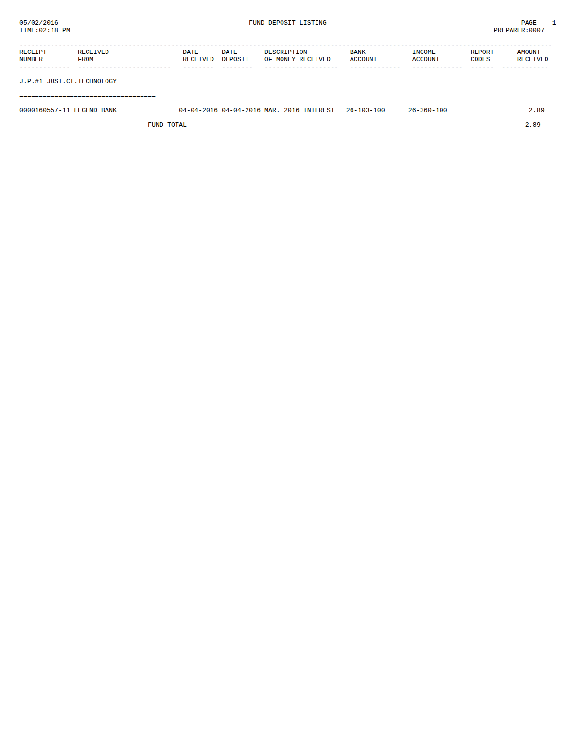05/02/2016                                                 FUND DEPOSIT LISTING                                                  PAGE    1
TIME:02:18 PM                                                                                                             PREPARER:0007

-----------------------------------------------------------------------------------------------------------------------------------------
RECEIPT        RECEIVED                   DATE      DATE       DESCRIPTION           BANK            INCOME         REPORT      AMOUNT
NUMBER         FROM                       RECEIVED  DEPOSIT    OF MONEY RECEIVED     ACCOUNT         ACCOUNT        CODES       RECEIVED
-------------  ------------------------   --------  --------   -------------------   -------------   -------------  ------  ------------

J.P.#1 JUST.CT.TECHNOLOGY

===================================

0000160557-11 LEGEND BANK                04-04-2016 04-04-2016 MAR. 2016 INTEREST   26-103-100      26-360-100                     2.89

                                 FUND TOTAL                                                                                       2.89